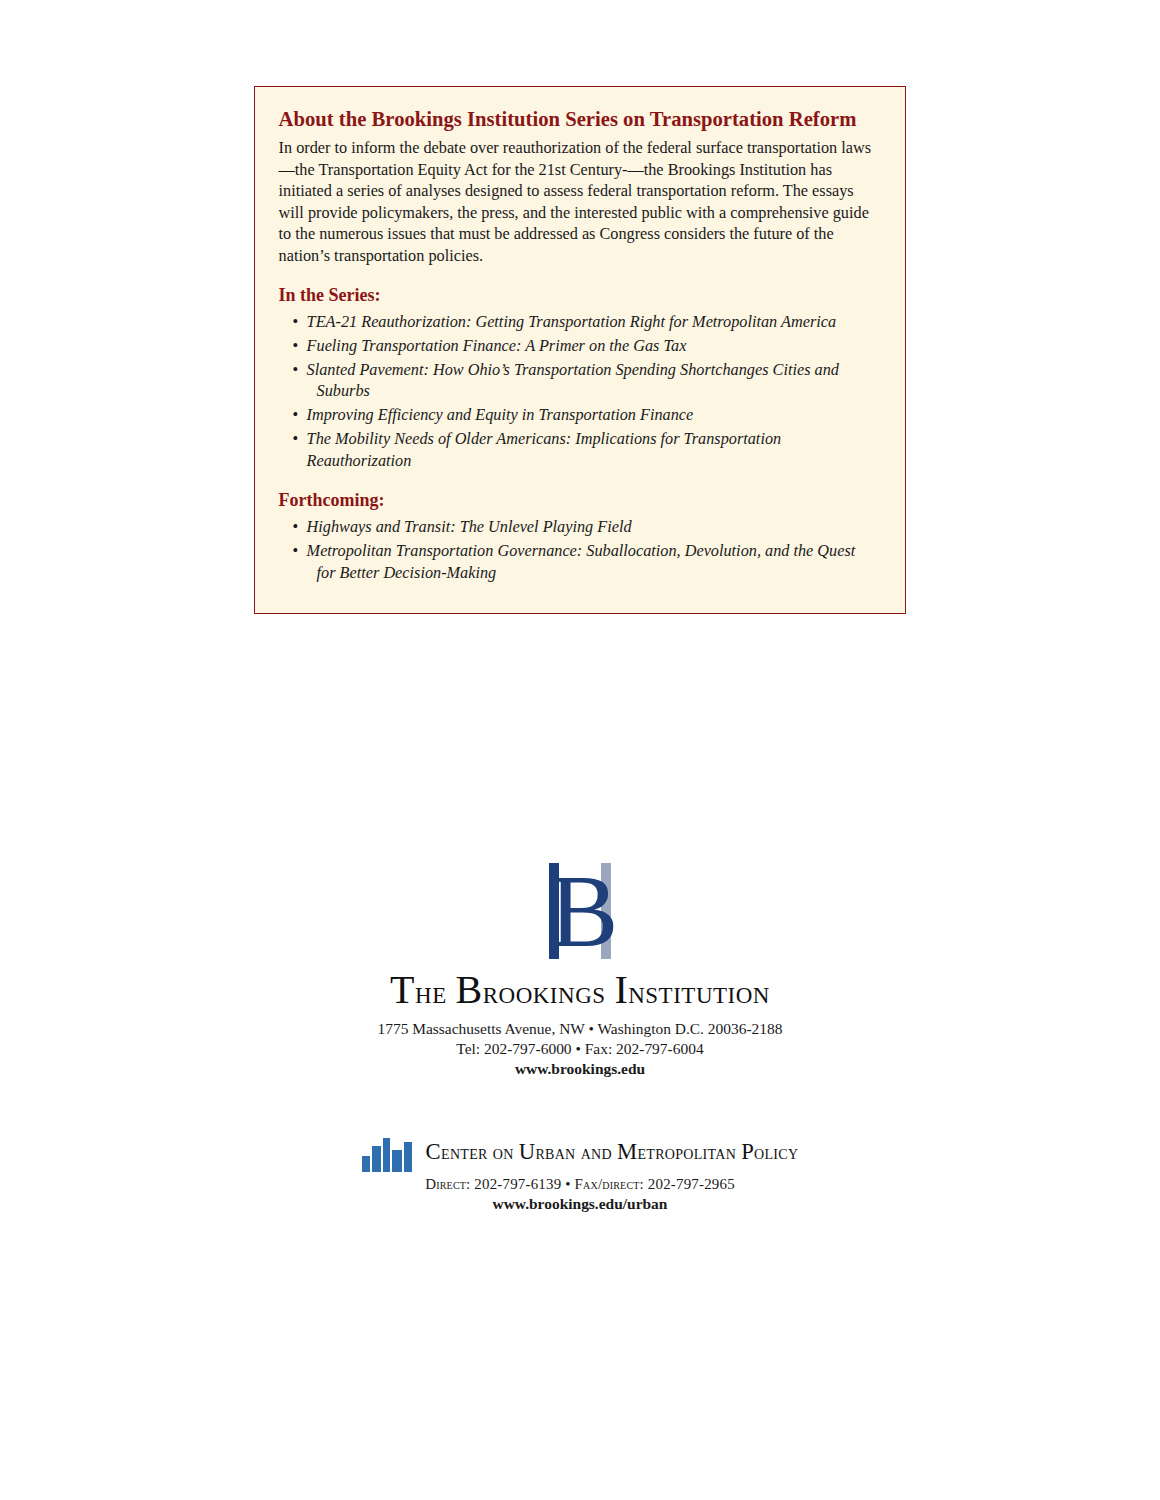About the Brookings Institution Series on Transportation Reform
In order to inform the debate over reauthorization of the federal surface transportation laws—the Transportation Equity Act for the 21st Century-—the Brookings Institution has initiated a series of analyses designed to assess federal transportation reform. The essays will provide policymakers, the press, and the interested public with a comprehensive guide to the numerous issues that must be addressed as Congress considers the future of the nation’s transportation policies.
In the Series:
TEA-21 Reauthorization: Getting Transportation Right for Metropolitan America
Fueling Transportation Finance: A Primer on the Gas Tax
Slanted Pavement: How Ohio’s Transportation Spending Shortchanges Cities andSuburbs
Improving Efficiency and Equity in Transportation Finance
The Mobility Needs of Older Americans: Implications for Transportation Reauthorization
Forthcoming:
Highways and Transit: The Unlevel Playing Field
Metropolitan Transportation Governance: Suballocation, Devolution, and the Questfor Better Decision-Making
B
The Brookings Institution
1775 Massachusetts Avenue, NW • Washington D.C. 20036-2188
Tel: 202-797-6000 • Fax: 202-797-6004
www.brookings.edu
Center on Urban and Metropolitan Policy
Direct: 202-797-6139 • Fax/direct: 202-797-2965
www.brookings.edu/urban